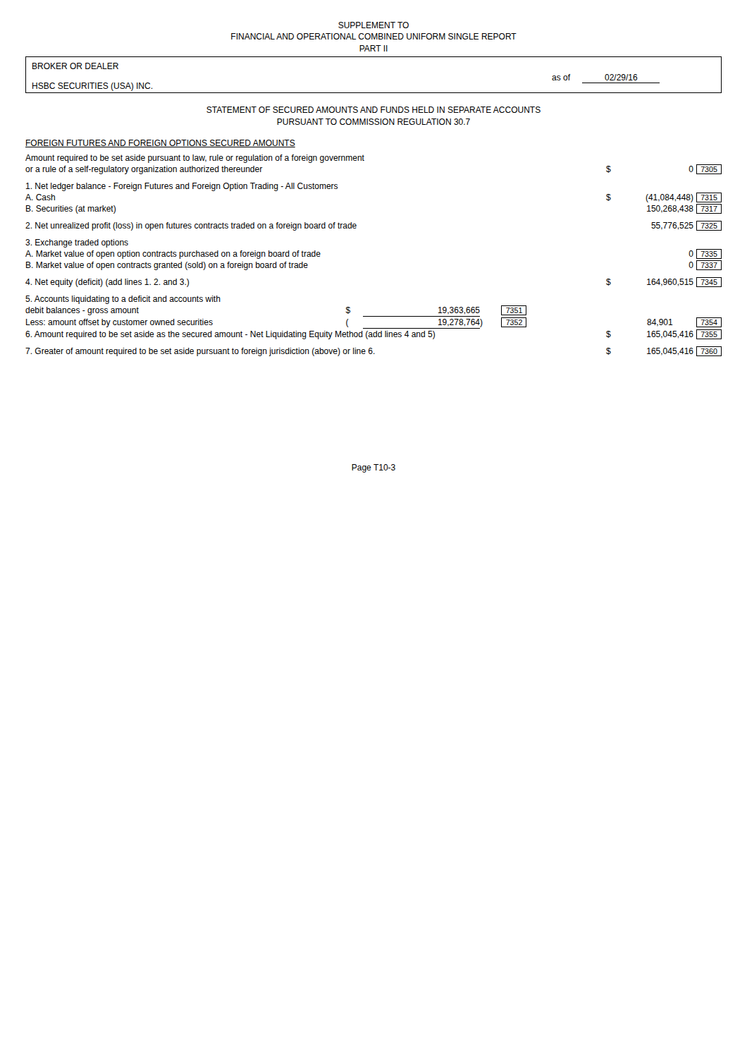SUPPLEMENT TO FINANCIAL AND OPERATIONAL COMBINED UNIFORM SINGLE REPORT
PART II
BROKER OR DEALER
HSBC SECURITIES (USA) INC.
as of 02/29/16
STATEMENT OF SECURED AMOUNTS AND FUNDS HELD IN SEPARATE ACCOUNTS
PURSUANT TO COMMISSION REGULATION 30.7
FOREIGN FUTURES AND FOREIGN OPTIONS SECURED AMOUNTS
| Amount required to be set aside pursuant to law, rule or regulation of a foreign government | | | |
| or a rule of a self-regulatory organization authorized thereunder | $ | 0 | 7305 |
| 1. Net ledger balance - Foreign Futures and Foreign Option Trading - All Customers | | | |
| A. Cash | $ | (41,084,448) | 7315 |
| B. Securities (at market) | | 150,268,438 | 7317 |
| 2. Net unrealized profit (loss) in open futures contracts traded on a foreign board of trade | | 55,776,525 | 7325 |
| 3. Exchange traded options | | | |
| A. Market value of open option contracts purchased on a foreign board of trade | | 0 | 7335 |
| B. Market value of open contracts granted (sold) on a foreign board of trade | | 0 | 7337 |
| 4. Net equity (deficit) (add lines 1. 2. and 3.) | $ | 164,960,515 | 7345 |
| 5. Accounts liquidating to a deficit and accounts with | | | |
| debit balances - gross amount | $ | 19,363,665 | | 7351 | | |
| Less: amount offset by customer owned securities | ( | 19,278,764 | ) | 7352 | 84,901 | 7354 |
| 6. Amount required to be set aside as the secured amount - Net Liquidating Equity Method (add lines 4 and 5) | $ | 165,045,416 | 7355 |
| 7. Greater of amount required to be set aside pursuant to foreign jurisdiction (above) or line 6. | $ | 165,045,416 | 7360 |
Page T10-3